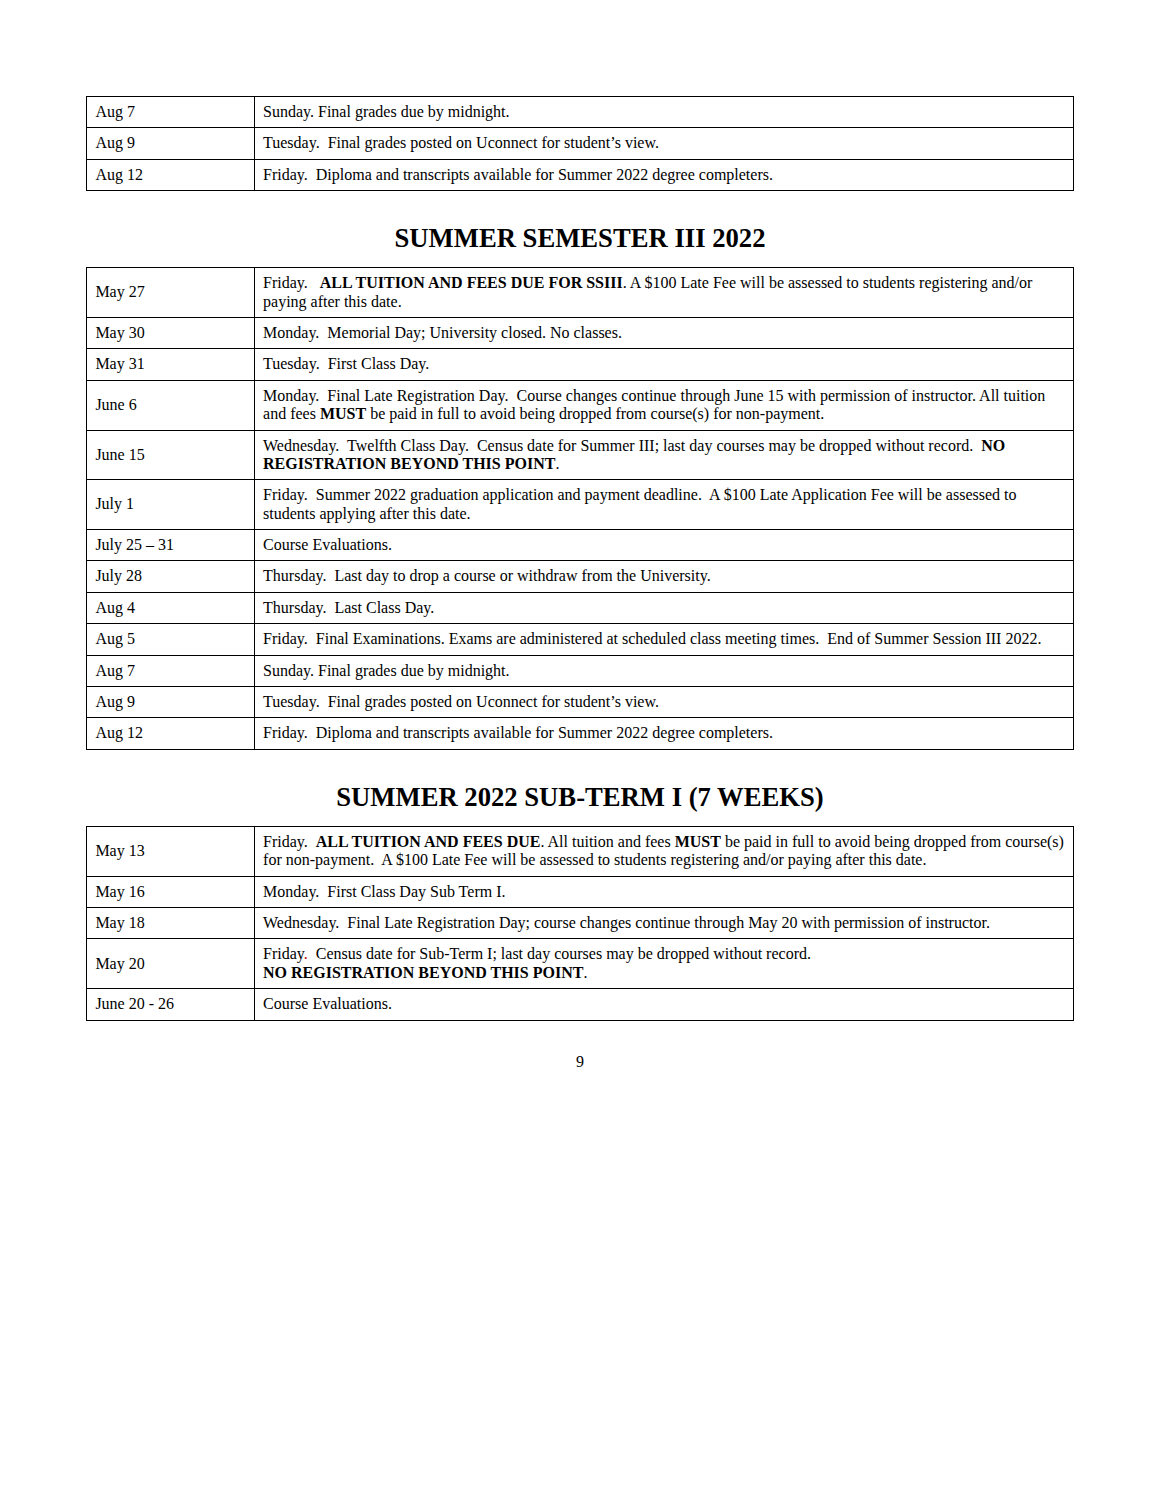| Aug 7 | Sunday. Final grades due by midnight. |
| Aug 9 | Tuesday. Final grades posted on Uconnect for student’s view. |
| Aug 12 | Friday. Diploma and transcripts available for Summer 2022 degree completers. |
SUMMER SEMESTER III 2022
| May 27 | Friday. ALL TUITION AND FEES DUE FOR SSIII . A $100 Late Fee will be assessed to students registering and/or paying after this date. |
| May 30 | Monday. Memorial Day; University closed. No classes. |
| May 31 | Tuesday. First Class Day. |
| June 6 | Monday. Final Late Registration Day. Course changes continue through June 15 with permission of instructor. All tuition and fees MUST be paid in full to avoid being dropped from course(s) for non-payment. |
| June 15 | Wednesday. Twelfth Class Day. Census date for Summer III; last day courses may be dropped without record. NO REGISTRATION BEYOND THIS POINT . |
| July 1 | Friday. Summer 2022 graduation application and payment deadline. A $100 Late Application Fee will be assessed to students applying after this date. |
| July 25 – 31 | Course Evaluations. |
| July 28 | Thursday. Last day to drop a course or withdraw from the University. |
| Aug 4 | Thursday. Last Class Day. |
| Aug 5 | Friday. Final Examinations. Exams are administered at scheduled class meeting times. End of Summer Session III 2022. |
| Aug 7 | Sunday. Final grades due by midnight. |
| Aug 9 | Tuesday. Final grades posted on Uconnect for student’s view. |
| Aug 12 | Friday. Diploma and transcripts available for Summer 2022 degree completers. |
SUMMER 2022 SUB-TERM I (7 WEEKS)
| May 13 | Friday. ALL TUITION AND FEES DUE . All tuition and fees MUST be paid in full to avoid being dropped from course(s) for non-payment. A $100 Late Fee will be assessed to students registering and/or paying after this date. |
| May 16 | Monday. First Class Day Sub Term I. |
| May 18 | Wednesday. Final Late Registration Day; course changes continue through May 20 with permission of instructor. |
| May 20 | Friday . Census date for Sub-Term I; last day courses may be dropped without record. NO REGISTRATION BEYOND THIS POINT . |
| June 20 - 26 | Course Evaluations. |
9